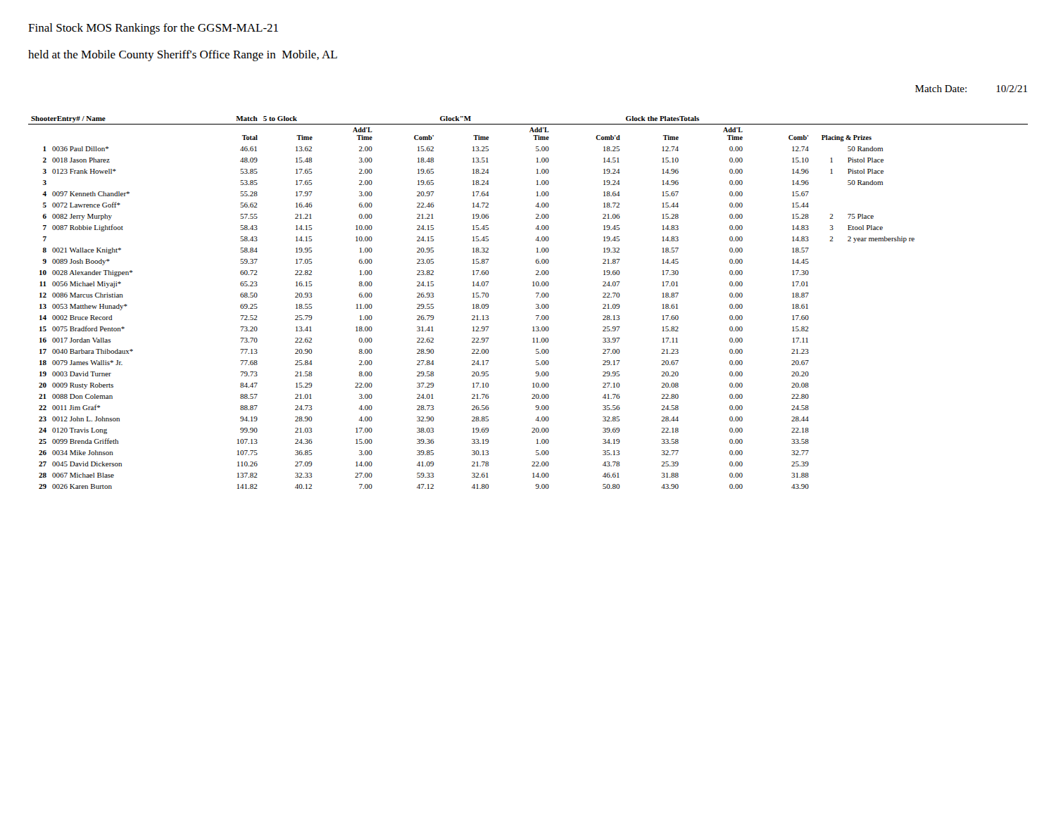Final Stock MOS Rankings for the GGSM-MAL-21
held at the Mobile County Sheriff's Office Range in Mobile, AL
Match Date: 10/2/21
| ShooterEntry# / Name | Match | 5 to Glock | Glock"M | Glock the PlatesTotals | |
| --- | --- | --- | --- | --- | --- |
| | | Total | Time | Add'L Time | Comb' | Time | Add'L Time | Comb'd | Time | Add'L Time | Comb' | Placing & Prizes |
| 1 | 0036 Paul Dillon* | 46.61 | 13.62 | 2.00 | 15.62 | 13.25 | 5.00 | 18.25 | 12.74 | 0.00 | 12.74 | | 50 Random |
| 2 | 0018 Jason Pharez | 48.09 | 15.48 | 3.00 | 18.48 | 13.51 | 1.00 | 14.51 | 15.10 | 0.00 | 15.10 | 1 | Pistol Place |
| 3 | 0123 Frank Howell* | 53.85 | 17.65 | 2.00 | 19.65 | 18.24 | 1.00 | 19.24 | 14.96 | 0.00 | 14.96 | 1 | Pistol Place |
| 3 | | 53.85 | 17.65 | 2.00 | 19.65 | 18.24 | 1.00 | 19.24 | 14.96 | 0.00 | 14.96 | | 50 Random |
| 4 | 0097 Kenneth Chandler* | 55.28 | 17.97 | 3.00 | 20.97 | 17.64 | 1.00 | 18.64 | 15.67 | 0.00 | 15.67 | | |
| 5 | 0072 Lawrence Goff* | 56.62 | 16.46 | 6.00 | 22.46 | 14.72 | 4.00 | 18.72 | 15.44 | 0.00 | 15.44 | | |
| 6 | 0082 Jerry Murphy | 57.55 | 21.21 | 0.00 | 21.21 | 19.06 | 2.00 | 21.06 | 15.28 | 0.00 | 15.28 | 2 | 75 Place |
| 7 | 0087 Robbie Lightfoot | 58.43 | 14.15 | 10.00 | 24.15 | 15.45 | 4.00 | 19.45 | 14.83 | 0.00 | 14.83 | 3 | Etool Place |
| 7 | | 58.43 | 14.15 | 10.00 | 24.15 | 15.45 | 4.00 | 19.45 | 14.83 | 0.00 | 14.83 | 2 | 2 year membership re |
| 8 | 0021 Wallace Knight* | 58.84 | 19.95 | 1.00 | 20.95 | 18.32 | 1.00 | 19.32 | 18.57 | 0.00 | 18.57 | | |
| 9 | 0089 Josh Boody* | 59.37 | 17.05 | 6.00 | 23.05 | 15.87 | 6.00 | 21.87 | 14.45 | 0.00 | 14.45 | | |
| 10 | 0028 Alexander Thigpen* | 60.72 | 22.82 | 1.00 | 23.82 | 17.60 | 2.00 | 19.60 | 17.30 | 0.00 | 17.30 | | |
| 11 | 0056 Michael Miyaji* | 65.23 | 16.15 | 8.00 | 24.15 | 14.07 | 10.00 | 24.07 | 17.01 | 0.00 | 17.01 | | |
| 12 | 0086 Marcus Christian | 68.50 | 20.93 | 6.00 | 26.93 | 15.70 | 7.00 | 22.70 | 18.87 | 0.00 | 18.87 | | |
| 13 | 0053 Matthew Hunady* | 69.25 | 18.55 | 11.00 | 29.55 | 18.09 | 3.00 | 21.09 | 18.61 | 0.00 | 18.61 | | |
| 14 | 0002 Bruce Record | 72.52 | 25.79 | 1.00 | 26.79 | 21.13 | 7.00 | 28.13 | 17.60 | 0.00 | 17.60 | | |
| 15 | 0075 Bradford Penton* | 73.20 | 13.41 | 18.00 | 31.41 | 12.97 | 13.00 | 25.97 | 15.82 | 0.00 | 15.82 | | |
| 16 | 0017 Jordan Vallas | 73.70 | 22.62 | 0.00 | 22.62 | 22.97 | 11.00 | 33.97 | 17.11 | 0.00 | 17.11 | | |
| 17 | 0040 Barbara Thibodaux* | 77.13 | 20.90 | 8.00 | 28.90 | 22.00 | 5.00 | 27.00 | 21.23 | 0.00 | 21.23 | | |
| 18 | 0079 James Wallis* Jr. | 77.68 | 25.84 | 2.00 | 27.84 | 24.17 | 5.00 | 29.17 | 20.67 | 0.00 | 20.67 | | |
| 19 | 0003 David Turner | 79.73 | 21.58 | 8.00 | 29.58 | 20.95 | 9.00 | 29.95 | 20.20 | 0.00 | 20.20 | | |
| 20 | 0009 Rusty Roberts | 84.47 | 15.29 | 22.00 | 37.29 | 17.10 | 10.00 | 27.10 | 20.08 | 0.00 | 20.08 | | |
| 21 | 0088 Don Coleman | 88.57 | 21.01 | 3.00 | 24.01 | 21.76 | 20.00 | 41.76 | 22.80 | 0.00 | 22.80 | | |
| 22 | 0011 Jim Graf* | 88.87 | 24.73 | 4.00 | 28.73 | 26.56 | 9.00 | 35.56 | 24.58 | 0.00 | 24.58 | | |
| 23 | 0012 John L. Johnson | 94.19 | 28.90 | 4.00 | 32.90 | 28.85 | 4.00 | 32.85 | 28.44 | 0.00 | 28.44 | | |
| 24 | 0120 Travis Long | 99.90 | 21.03 | 17.00 | 38.03 | 19.69 | 20.00 | 39.69 | 22.18 | 0.00 | 22.18 | | |
| 25 | 0099 Brenda Griffeth | 107.13 | 24.36 | 15.00 | 39.36 | 33.19 | 1.00 | 34.19 | 33.58 | 0.00 | 33.58 | | |
| 26 | 0034 Mike Johnson | 107.75 | 36.85 | 3.00 | 39.85 | 30.13 | 5.00 | 35.13 | 32.77 | 0.00 | 32.77 | | |
| 27 | 0045 David Dickerson | 110.26 | 27.09 | 14.00 | 41.09 | 21.78 | 22.00 | 43.78 | 25.39 | 0.00 | 25.39 | | |
| 28 | 0067 Michael Blase | 137.82 | 32.33 | 27.00 | 59.33 | 32.61 | 14.00 | 46.61 | 31.88 | 0.00 | 31.88 | | |
| 29 | 0026 Karen Burton | 141.82 | 40.12 | 7.00 | 47.12 | 41.80 | 9.00 | 50.80 | 43.90 | 0.00 | 43.90 | | |